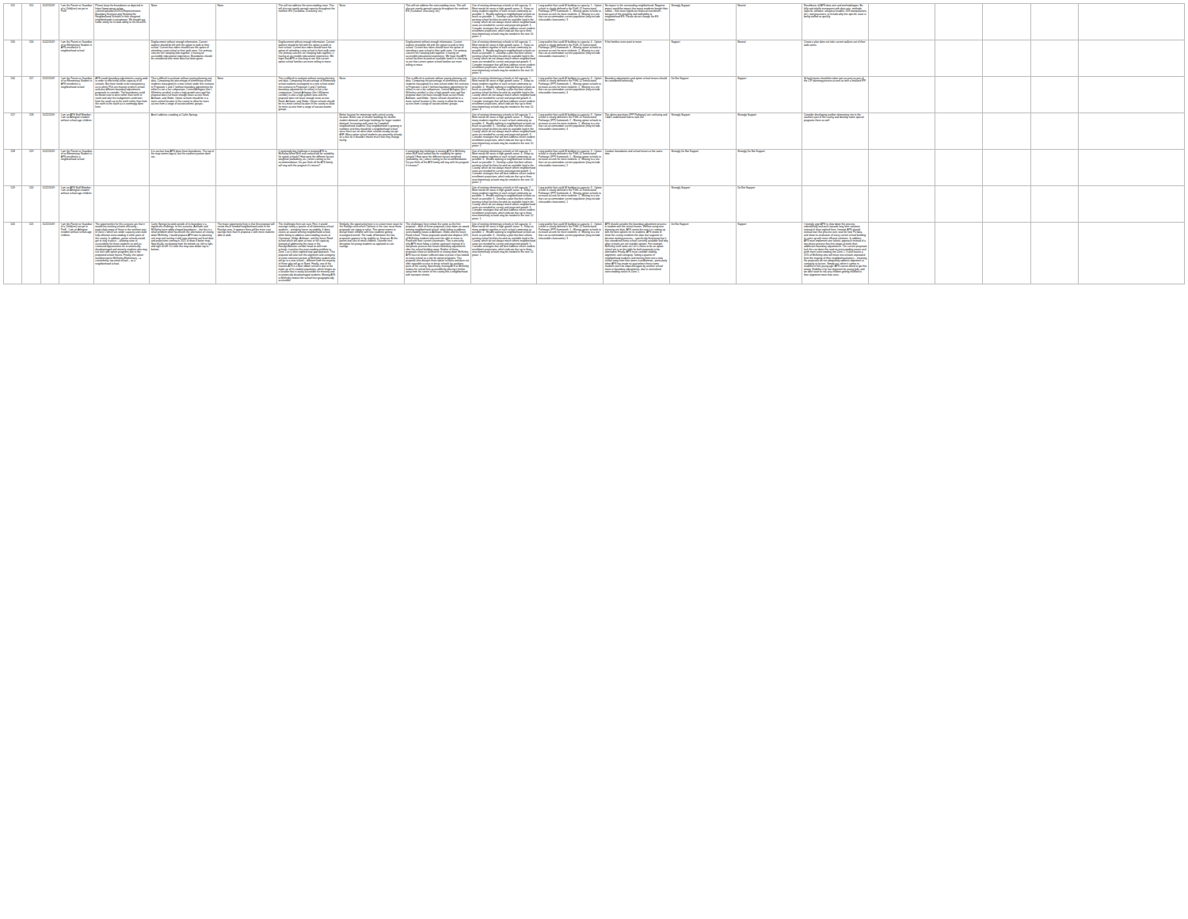| 515 | 515 | 11/22/2019 | I am the Parent or Guardian of a Child(ren) not yet in PreK | Please keep the boundaries as depicted in https://www.apsva.us/wp-content/uploads/2019/11/Representative-Boundary-Scenario.png Keeping the Neighborhood Schools in their assigned neighborhoods is paramount. We bought our home solely for its walk ability to the local ES. | None | None | This will not address the overcrowding issue. This will also not evenly spread capacity throughout the northern ES (Tuckahoe, Discovery, etc) | None | This will not address the overcrowding issue. This will also not evenly spread capacity throughout the northern ES (Tuckahoe, Discovery, etc) | Use of existing elementary schools to full capacity: 3 , Meet needs for seats in high-growth areas: 6 , Keep as many students together in each school community as possible: 5 , Enable walking to neighborhood schools as much as possible: 1 , Develop a plan that best utilizes existing school facilities located on available land in the County, which do not always match where neighborhood seats are needed for current and projected growth: 4 , Consider strategies that will best address recent student enrollment projections, which indicate that up to three new elementary schools may be needed in the next 10 years: 2 | Long waitlist that could fill building to capacity: 1 , Option school is clearly defined in the PreK-12 Instructional Pathways (IPP) framework: 2 , Moving option schools to increase access for more students: 4 , Moving to a site that can accommodate current population (may include relocatable classrooms): 3 | No impact to the surrounding neighborhood. Negative impact would be impact that many residents bought their homes - their most significant financial investment - because of the proximity and walkability to neighborhood ES. Please do not change the ES locations. | Strongly Support | Neutral | Recalibrate all APS data sets and methodologies. Be fully and wholly transparent with data sets, methods (specific software, analytical models, GIS manipulations, etc), and processes, to include why this specific issue is being staffed so quickly. | | | | | |
| 516 | 516 | 11/22/2019 | I am the Parent or Guardian of an Elementary Student in APS enrolled in a neighborhood school | | Displacement without enough information. Current walkers should be left with the option to walk to their school. Current bus riders should have the option of attending a new school in their walk zone. Our primary concern isn't keeping kids together, it having an accessible educational experience. Boundaries should be considered after more data has been given. | | Displacement without enough information. Current walkers should be left with the option to walk to their school. Current bus riders should have the option of attending a new school in their walk zone. Our primary concern isn't keeping kids together, it having an accessible educational experience. We hope that APS is checking to see that current option school families are more willing to move. | | Displacement without enough information. Current walkers should be left with the option to walk to their school. Current bus riders should have the option of attending a new school in their walk zone. Our primary concern isn't keeping kids together, it having an accessible educational experience. We hope that APS school facilities located on available land in is checking to see that current option school families are more willing to move. | Use of existing elementary schools to full capacity: 1 , Meet needs for seats in high-growth areas: 2 , Keep as many students together in each school community as possible: 4 , Enable walking to neighborhood schools as much as possible: 5 , Develop a plan that best utilizes existing school facilities located on available land in the County, which do not always match where neighborhood seats are needed for current and projected growth: 3 , Consider strategies that will best address recent student enrollment projections, which indicate that up to three new elementary schools may be needed in the next 10 years: 6 | Long waitlist that could fill building to capacity: 4 , Option school is clearly defined in the PreK-12 Instructional Pathways (IPP) framework: 3 , Moving option schools to increase access for more students: 2 , Moving to a site that can accommodate current population (may include relocatable classrooms): 1 | If the families even want to move | Support | Neutral | Create a plan does not take current walkers out of their walk zones. | | | | | |
| 516 | 517 | 11/22/2019 | I am the Parent or Guardian of an Elementary Student in APS enrolled in a neighborhood school | APS needs boundary adjustments county-wide in order to effectively utilize capacity of all schools. But there needs to be transparency as to which PUs are moving to which school, and also different boundary adjustments proposals to consider. The boundaries could be drawn east to west rather than north to south and also the realignment could start from the south up to the north rather than from the north to the south as is seemingly done here. | This is difficult to evaluate without seeing planning unit data. Comparing the percentage of elementary school students reassigned to a new school under this scenario to Proposals 1 and 2 (without boundary adjustments for either) is not a fair comparison. Central Arlington (the I-66/metro corridor) is also a high-growth area and this proposal does not leave enough seats across Reed, Ashlawn, and Glebe. Option schools should be in a more central location in the county to allow for more access from a range of socioeconomic groups. | None | This is difficult to evaluate without seeing planning unit data. Comparing the percentage of elementary school students reassigned to a new school under this scenario to Proposals 1 and 2 (without boundary adjustments for either) is not a fair comparison. Central Arlington (the I-66/metro corridor) is also a high-growth area and this proposal does not leave enough seats across Reed, Ashlawn, and Glebe. Option schools should be in a more central location in the county to allow for more access from a range of socioeconomic groups. | None | This is difficult to evaluate without seeing planning unit data. Comparing the percentage of elementary school students reassigned to a new school under this scenario to Proposals 1 and 2 (without boundary adjustments for either) is not a fair comparison. Central Arlington (the I-66/metro corridor) is also a high-growth area and this proposal does not leave enough seats across Reed, Ashlawn, and Glebe. Option schools should be in a more central location in the county to allow for more access from a range of socioeconomic groups. | Use of existing elementary schools to full capacity: 1 , Meet needs for seats in high-growth areas: 2 , Keep as many students together in each school community as possible: 4 , Enable walking to neighborhood schools as much as possible: 5 , Develop a plan that best utilizes existing school facilities located on available land in the County, which do not always match where neighborhood seats are needed for current and projected growth: 6 , Consider strategies that will best address recent student enrollment projections, which indicate that up to three new elementary schools may be needed in the next 10 years: 3 | Long waitlist that could fill building to capacity: 3 , Option school is clearly defined in the PreK-12 Instructional Pathways (IPP) framework: 1 , Moving option schools to increase access for more students: 2 , Moving to a site that can accommodate current population (may include relocatable classrooms): 4 | Boundary adjustments and option school moves should be considered holistically. | Do Not Support | Support | School moves should be taken into account as part of the CIP planning process as well as with a finalized IPP. | | | | | |
| 517 | 518 | 11/22/2019 | I am an APS Staff Member , I am an Arlington resident without school-age children | | Aren't address crowding at Carlin Springs | | | Better location for immersion with central county location. Better use of smaller buildings for smaller student demand, and larger buildings for larger student demand. Increasing walk zone for Campbell neighborhood students. Key neighborhood is growing in numbers and they should be a neighborhood school since there are no other elem schools nearby except ASF. Many option school students are presently already on a bus so it shouldn't matter much that they change facility. | | Use of existing elementary schools to full capacity: 5 , Meet needs for seats in high-growth areas: 1 , Keep as many students together in each school community as possible: 4 , Enable walking to neighborhood schools as much as possible: 6 , Develop a plan that best utilizes existing school facilities located on available land in the County, which do not always match where neighborhood seats are needed for current and projected growth: 3 , Consider strategies that will best address recent student enrollment projections, which indicate that up to three new elementary schools may be needed in the next 10 years: 2 | Long waitlist that could fill building to capacity: 3 , Option school is clearly defined in the PreK-12 Instructional Pathways (IPP) framework: 2 , Moving option schools to increase access for more students: 1 , Moving to a site that can accommodate current population (may include relocatable classrooms): 4 | The above questions (IPP Pathways) are confusing and I didn't understand how to rank the. | Strongly Support | Strongly Support | Consider developing another elementary site in the southern part of the county and develop some special programs there as well | | | | | |
| 518 | 519 | 11/22/2019 | I am the Parent or Guardian of an Elementary Student in APS enrolled in a neighborhood school | | It is unclear how APS drew these boundaries. The top of the map seems logical, but the southern portion does not. | | It seemingly big challenge is moving ATS to McKinley when McK was ranked low for suitability for option schools? How were the different factors weighted (walkability, etc.) when coming to the recommendation. Do you think all the ATS family will stay with the program if it moves? | | It seemingly big challenge is moving ATS to McKinley when McK was ranked low for suitability for option schools? How were the different factors weighted (walkability, etc.) when coming to the recommendation. Do you think all the ATS family will stay with the program if it moves? | Use of existing elementary schools to full capacity: 3 , Meet needs for seats in high-growth areas: 4 , Keep as many students together in each school community as possible: 6 , Enable walking to neighborhood schools as much as possible: 5 , Develop a plan that best utilizes existing school facilities located on available land in the County, which do not always match where neighborhood seats are needed for current and projected growth: 1 , Consider strategies that will best address recent student enrollment projections, which indicate that up to three new elementary schools may be needed in the next 10 years: 2 | Long waitlist that could fill building to capacity: 3 , Option school is clearly defined in the PreK-12 Instructional Pathways (IPP) framework: 1 , Moving option schools to increase access for more students: 4 , Moving to a site that can accommodate current population (may include relocatable classrooms): 2 | Conduct boundaries and school moves at the same time. | Strongly Do Not Support | Strongly Do Not Support | | | | | | |
| 519 | 520 | 11/22/2019 | I am an APS Staff Member , I am an Arlington resident without school-age children | | | | | | | Use of existing elementary schools to full capacity: 2 , Meet needs for seats in high-growth areas: 4 , Keep as many students together in each school community as possible: 5 , Enable walking to neighborhood schools as much as possible: 6 , Develop a plan that best utilizes existing school facilities located on available land in the County, which do not always match where neighborhood seats are needed for current and projected growth: 3 , Consider strategies that will best address recent student enrollment projections, which indicate that up to three new elementary schools may be needed in the next 10 years: 1 | Long waitlist that could fill building to capacity: 3 , Option school is clearly defined in the PreK-12 Instructional Pathways (IPP) framework: 4 , Moving option schools to increase access for more students: 2 , Moving to a site that can accommodate current population (may include relocatable classrooms): 1 | | Strongly Support | Do Not Support | | | | | | |
| 520 | 521 | 11/22/2019 | I am the Parent or Guardian of a Child(ren) not yet in PreK , I am an Arlington resident without school-age children | The opportunities for this scenario are that it would use existing schools efficiently – particularly many of those in the northern part of Zone 1 which are under capacity and could help alleviate overcrowding in other parts of the county. In addition, option schools would get to stay in place – allowing ease of accessibility for those students as well as continued opportunities for economically disadvantaged and minority students who may not stick with option programs due to the proposed school moves. Finally, this option would preserve McKinley Elementary – a consistently, top-rated school – as a neighborhood school. | Carlin Springs located outside of its boundary is a significant challenge. In this scenario, Ashlawn and McKinley have oddly shaped boundaries – but this is a small problem when faced with the alternative of closing down McKinley. I would propose APS take its planning unit map and overlay it with new planning unit level data and projections coming in 2021 to draw a better map. Specifically, try drawing from the bottom up, left to right, and right to left. It's clear this map was drawn top to bottom. | The major opportunity here is that this proposal will create much needed neighborhood seats in the Rosslyn area. It appears there will be more cost savings here than in proposal 2 with more students able to walk. | The challenges here are vast. First, it would reassign nearly a quarter of all elementary school students – wreaking havoc on stability. It does closes an award winning neighborhood school, while failing to address overcrowding issues at Claremont, Glebe, Ashlawn, and the future Reed school which will open at near or full capacity. Instead of addressing the issue in the Rosslyn/Ballston corridor head on with new schools, it pushes the overcrowding problem to Zone 1 as a short-sighted stop-gap approach. This proposal will also hurt the alignment and contiguity of some extensive portion of McKinley student who will go to a new school – different from the majority of those who will go to Reed. Finally, one of the reasons ATS is a blue ribbon school is due to the make up of it's student population, which hinges on a location that is easily accessible for minority and economically disadvantaged students. Moving ATS to McKinley makes the school less geographically accessible. | Similarly, the opportunity here is to create more seats for the Rosslyn area which I believe is the core issue these proposals are trying to solve. This option seems to disrupt fewer children with less students getting reassigned overall. The trade off between the two proposals appears to be stability vs. finances. At the parent and cost of small children, I'd prefer less disruption for young students as opposed to cost savings. | The challenges here remain the same as the first proposal – both of these proposals close down an award winning neighborhood school, while failing to address overcrowding issues at Ashlawn, Glebe and the future Reed school. These proposals would also displace 20% of McKinley students who won't be able to move to Reed with their current classmates. This is precisely why APS must follow a holistic approach instead of a two-phase process that leaves boundary adjustments after the school building swap. Neither of these proposals show an alternative to closing down McKinley. APS has not shown sufficient data to prove it has looked at every school as a site for option programs. This proposal also disrupts three option schools and does not offer equitable access to these schools for southern parts of the county. Specifically, moving ATS to McKinley makes the school less accessible by placing it further away from the center of the county into a neighborhood with narrower streets. | Use of existing elementary schools to full capacity: 4 , Meet needs for seats in high-growth areas: 3 , Keep as many students together in each school community as possible: 2 , Enable walking to neighborhood schools as much as possible: 6 , Develop a plan that best utilizes existing school facilities located on available land in the County, which do not always match where neighborhood seats are needed for current and projected growth: 5 , Consider strategies that will best address recent student enrollment projections, which indicate that up to three new elementary schools may be needed in the next 10 years: 1 | Long waitlist that could fill building to capacity: 2 , Option school is clearly defined in the PreK-12 Instructional Pathways (IPP) framework: 1 , Moving option schools to increase access for more students: 4 , Moving to a site that can accommodate current population (may include relocatable classrooms): 3 | APS should consider the boundary adjustment process in tandem with the school moves. Without using new planning unit data, APS cannot be sure it is coming up with the best options for its students. APS needs to show the county residents the data that supports its decision making process – specifically illustrating that it has considered every school currently available and why other schools are not suitable options. For example, McKinley itself ranks isn't of it criteria to be an option school yet is on the table for both proposals to be eliminated. Finally, APS must consider stability, alignment, and contiguity. Taking a quarter of neighborhood students and moving them into a new school away from their peers is problematic, particularly when APS has made no guarantees these same students won't be impacted again by another school move or boundary adjustments, due to unresolved overcrowding issues in Zone 1. | Do Not Support | Support | I strongly urge APS to slow down this process substantially and work towards long term solutions instead of short-sighted fixes. Instead, APS should instead start this process over, wait for new PU data, and show its evaluation of every current school building to come up with more efficient solutions. In addition, APS must implement one holistic approach instead of a two phase process that first swaps schools then addresses boundary adjustments. The current proposals lack the can down the road on overcrowding issues and push more overcrowding into Zone 1. It also leaves a 25% of McKinley who will move into schools separated from the majority of their neighborhood peers – meaning the proposals do not adequately address alignment or contiguity to factors. Simply put, when it comes to students of this young age, APS cannot afford to get this wrong. Stability is far too important for young kids, and we don't want to risk any children getting shuffled to their alignment more than once. | | | | | |